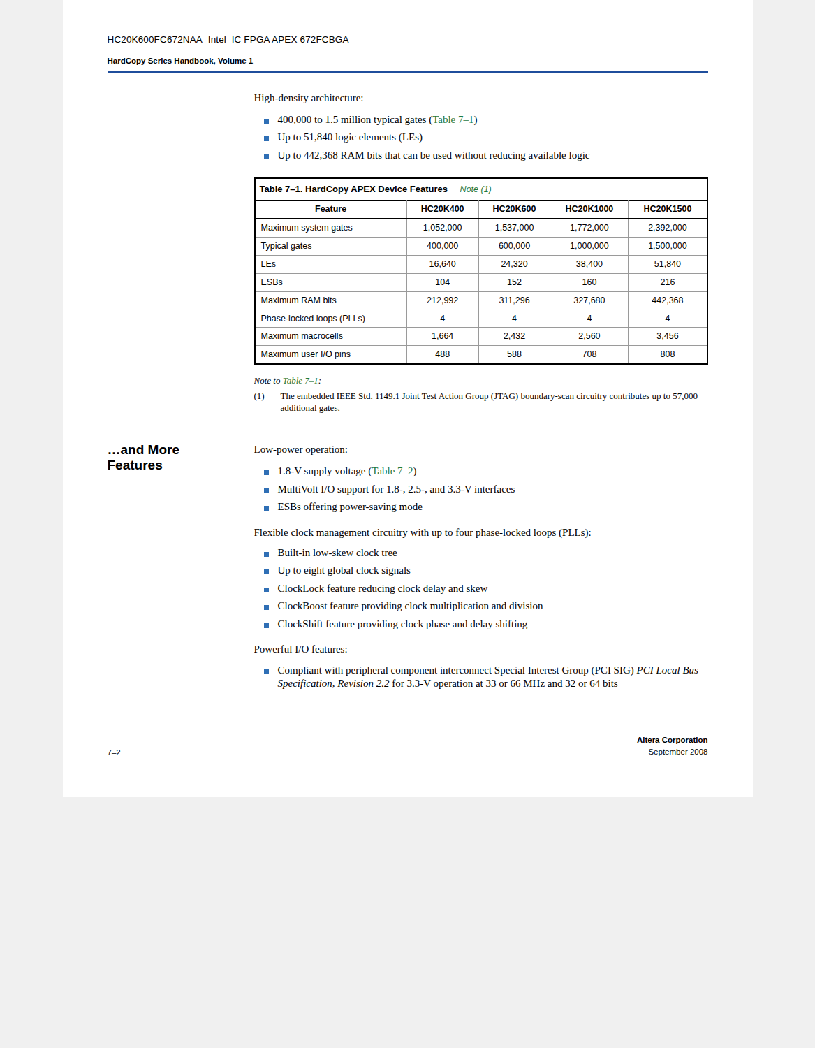HC20K600FC672NAA Intel IC FPGA APEX 672FCBGA
HardCopy Series Handbook, Volume 1
High-density architecture:
400,000 to 1.5 million typical gates (Table 7–1)
Up to 51,840 logic elements (LEs)
Up to 442,368 RAM bits that can be used without reducing available logic
Table 7–1. HardCopy APEX Device Features Note (1)
| Feature | HC20K400 | HC20K600 | HC20K1000 | HC20K1500 |
| --- | --- | --- | --- | --- |
| Maximum system gates | 1,052,000 | 1,537,000 | 1,772,000 | 2,392,000 |
| Typical gates | 400,000 | 600,000 | 1,000,000 | 1,500,000 |
| LEs | 16,640 | 24,320 | 38,400 | 51,840 |
| ESBs | 104 | 152 | 160 | 216 |
| Maximum RAM bits | 212,992 | 311,296 | 327,680 | 442,368 |
| Phase-locked loops (PLLs) | 4 | 4 | 4 | 4 |
| Maximum macrocells | 1,664 | 2,432 | 2,560 | 3,456 |
| Maximum user I/O pins | 488 | 588 | 708 | 808 |
Note to Table 7–1:
(1) The embedded IEEE Std. 1149.1 Joint Test Action Group (JTAG) boundary-scan circuitry contributes up to 57,000 additional gates.
…and More
Features
Low-power operation:
1.8-V supply voltage (Table 7–2)
MultiVolt I/O support for 1.8-, 2.5-, and 3.3-V interfaces
ESBs offering power-saving mode
Flexible clock management circuitry with up to four phase-locked loops (PLLs):
Built-in low-skew clock tree
Up to eight global clock signals
ClockLock feature reducing clock delay and skew
ClockBoost feature providing clock multiplication and division
ClockShift feature providing clock phase and delay shifting
Powerful I/O features:
Compliant with peripheral component interconnect Special Interest Group (PCI SIG) PCI Local Bus Specification, Revision 2.2 for 3.3-V operation at 33 or 66 MHz and 32 or 64 bits
7–2
Altera Corporation
September 2008